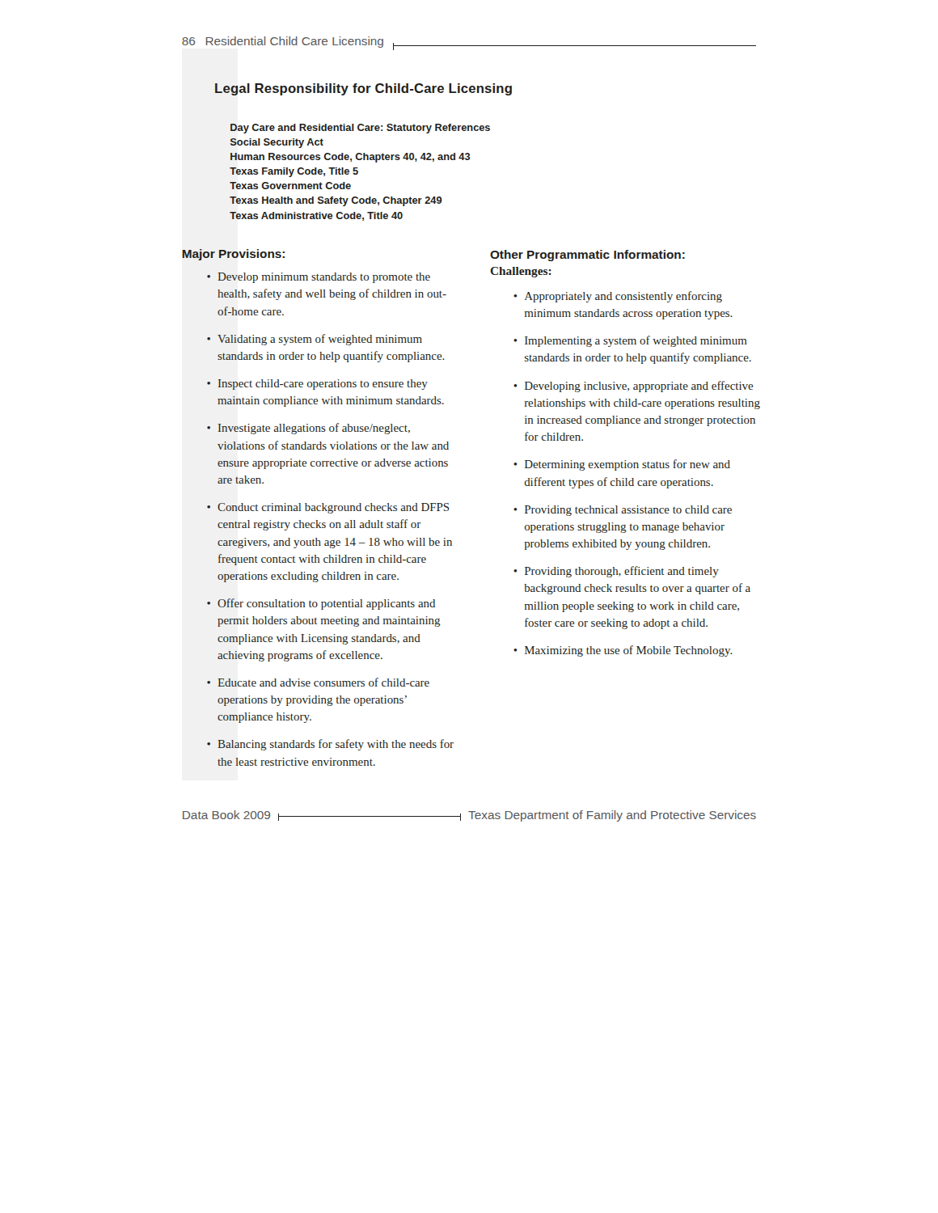86
Residential Child Care Licensing
Legal Responsibility for Child-Care Licensing
Day Care and Residential Care: Statutory References
Social Security Act
Human Resources Code, Chapters 40, 42, and 43
Texas Family Code, Title 5
Texas Government Code
Texas Health and Safety Code, Chapter 249
Texas Administrative Code, Title 40
Major Provisions:
Develop minimum standards to promote the health, safety and well being of children in out-of-home care.
Validating a system of weighted minimum standards in order to help quantify compliance.
Inspect child-care operations to ensure they maintain compliance with minimum standards.
Investigate allegations of abuse/neglect, violations of standards violations or the law and ensure appropriate corrective or adverse actions are taken.
Conduct criminal background checks and DFPS central registry checks on all adult staff or caregivers, and youth age 14 – 18 who will be in frequent contact with children in child-care operations excluding children in care.
Offer consultation to potential applicants and permit holders about meeting and maintaining compliance with Licensing standards, and achieving programs of excellence.
Educate and advise consumers of child-care operations by providing the operations’ compliance history.
Balancing standards for safety with the needs for the least restrictive environment.
Other Programmatic Information:
Challenges:
Appropriately and consistently enforcing minimum standards across operation types.
Implementing a system of weighted minimum standards in order to help quantify compliance.
Developing inclusive, appropriate and effective relationships with child-care operations resulting in increased compliance and stronger protection for children.
Determining exemption status for new and different types of child care operations.
Providing technical assistance to child care operations struggling to manage behavior problems exhibited by young children.
Providing thorough, efficient and timely background check results to over a quarter of a million people seeking to work in child care, foster care or seeking to adopt a child.
Maximizing the use of Mobile Technology.
Data Book 2009
Texas Department of Family and Protective Services